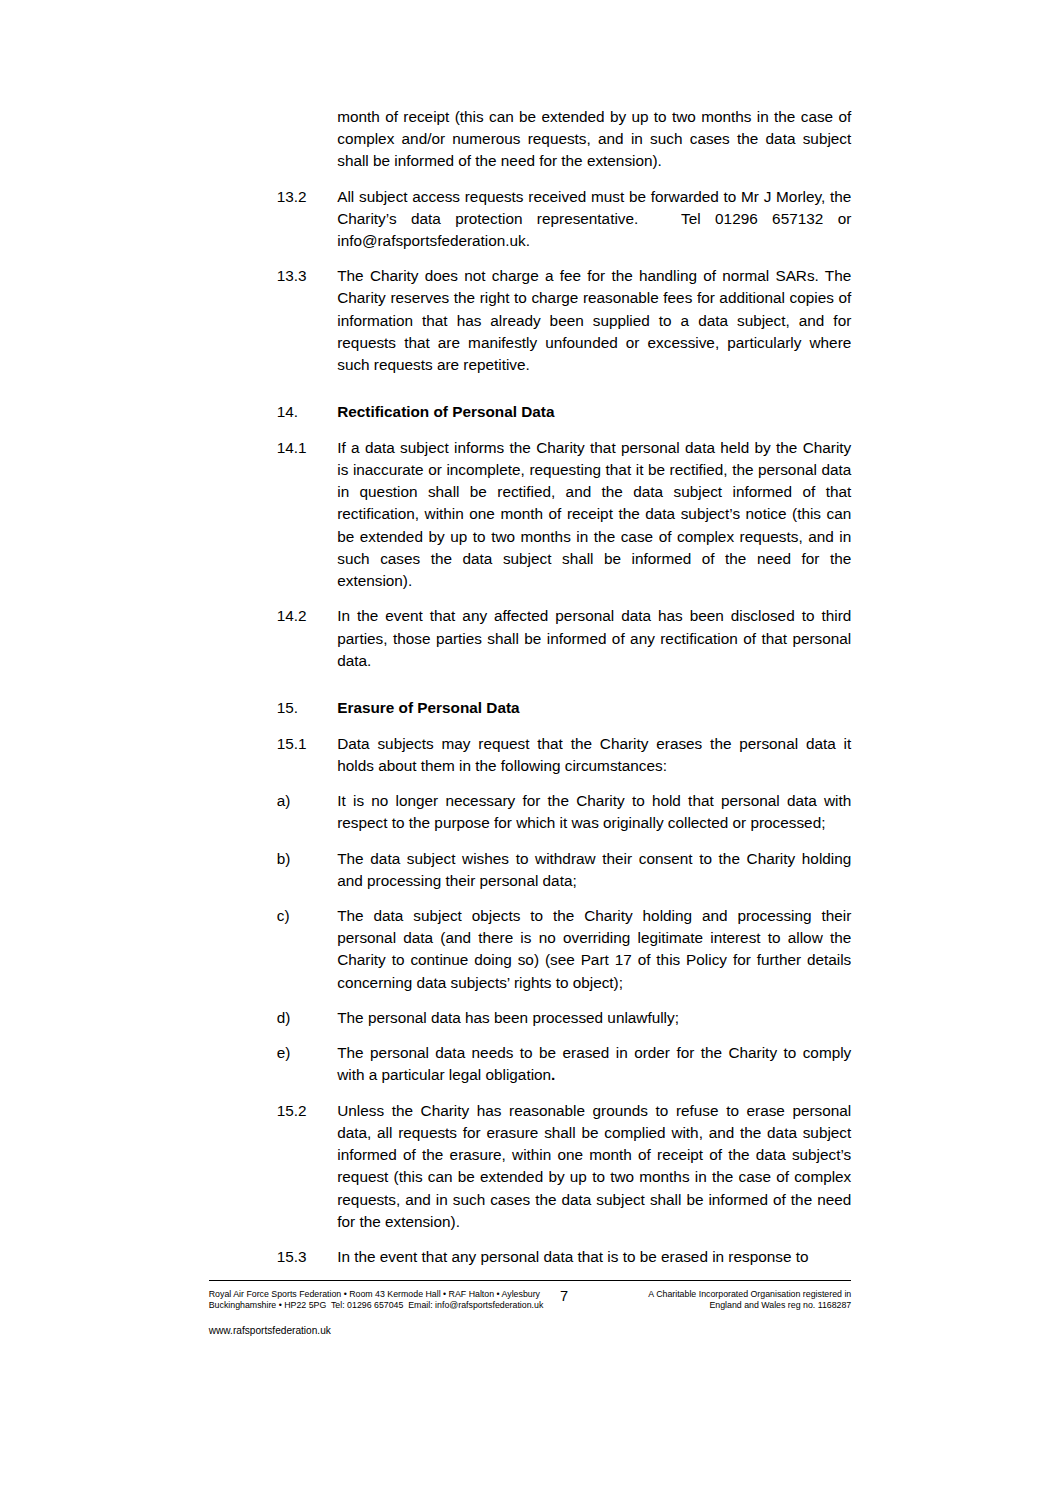month of receipt (this can be extended by up to two months in the case of complex and/or numerous requests, and in such cases the data subject shall be informed of the need for the extension).
13.2
All subject access requests received must be forwarded to Mr J Morley, the Charity’s data protection representative. Tel 01296 657132 or info@rafsportsfederation.uk.
13.3
The Charity does not charge a fee for the handling of normal SARs. The Charity reserves the right to charge reasonable fees for additional copies of information that has already been supplied to a data subject, and for requests that are manifestly unfounded or excessive, particularly where such requests are repetitive.
14.
Rectification of Personal Data
14.1
If a data subject informs the Charity that personal data held by the Charity is inaccurate or incomplete, requesting that it be rectified, the personal data in question shall be rectified, and the data subject informed of that rectification, within one month of receipt the data subject’s notice (this can be extended by up to two months in the case of complex requests, and in such cases the data subject shall be informed of the need for the extension).
14.2
In the event that any affected personal data has been disclosed to third parties, those parties shall be informed of any rectification of that personal data.
15.
Erasure of Personal Data
15.1
Data subjects may request that the Charity erases the personal data it holds about them in the following circumstances:
a)
It is no longer necessary for the Charity to hold that personal data with respect to the purpose for which it was originally collected or processed;
b)
The data subject wishes to withdraw their consent to the Charity holding and processing their personal data;
c)
The data subject objects to the Charity holding and processing their personal data (and there is no overriding legitimate interest to allow the Charity to continue doing so) (see Part 17 of this Policy for further details concerning data subjects’ rights to object);
d)
The personal data has been processed unlawfully;
e)
The personal data needs to be erased in order for the Charity to comply with a particular legal obligation.
15.2
Unless the Charity has reasonable grounds to refuse to erase personal data, all requests for erasure shall be complied with, and the data subject informed of the erasure, within one month of receipt of the data subject’s request (this can be extended by up to two months in the case of complex requests, and in such cases the data subject shall be informed of the need for the extension).
15.3
In the event that any personal data that is to be erased in response to
7
Royal Air Force Sports Federation • Room 43 Kermode Hall • RAF Halton • Aylesbury
Buckinghamshire • HP22 5PG Tel: 01296 657045 Email: info@rafsportsfederation.uk
A Charitable Incorporated Organisation registered in
England and Wales reg no. 1168287
www.rafsportsfederation.uk